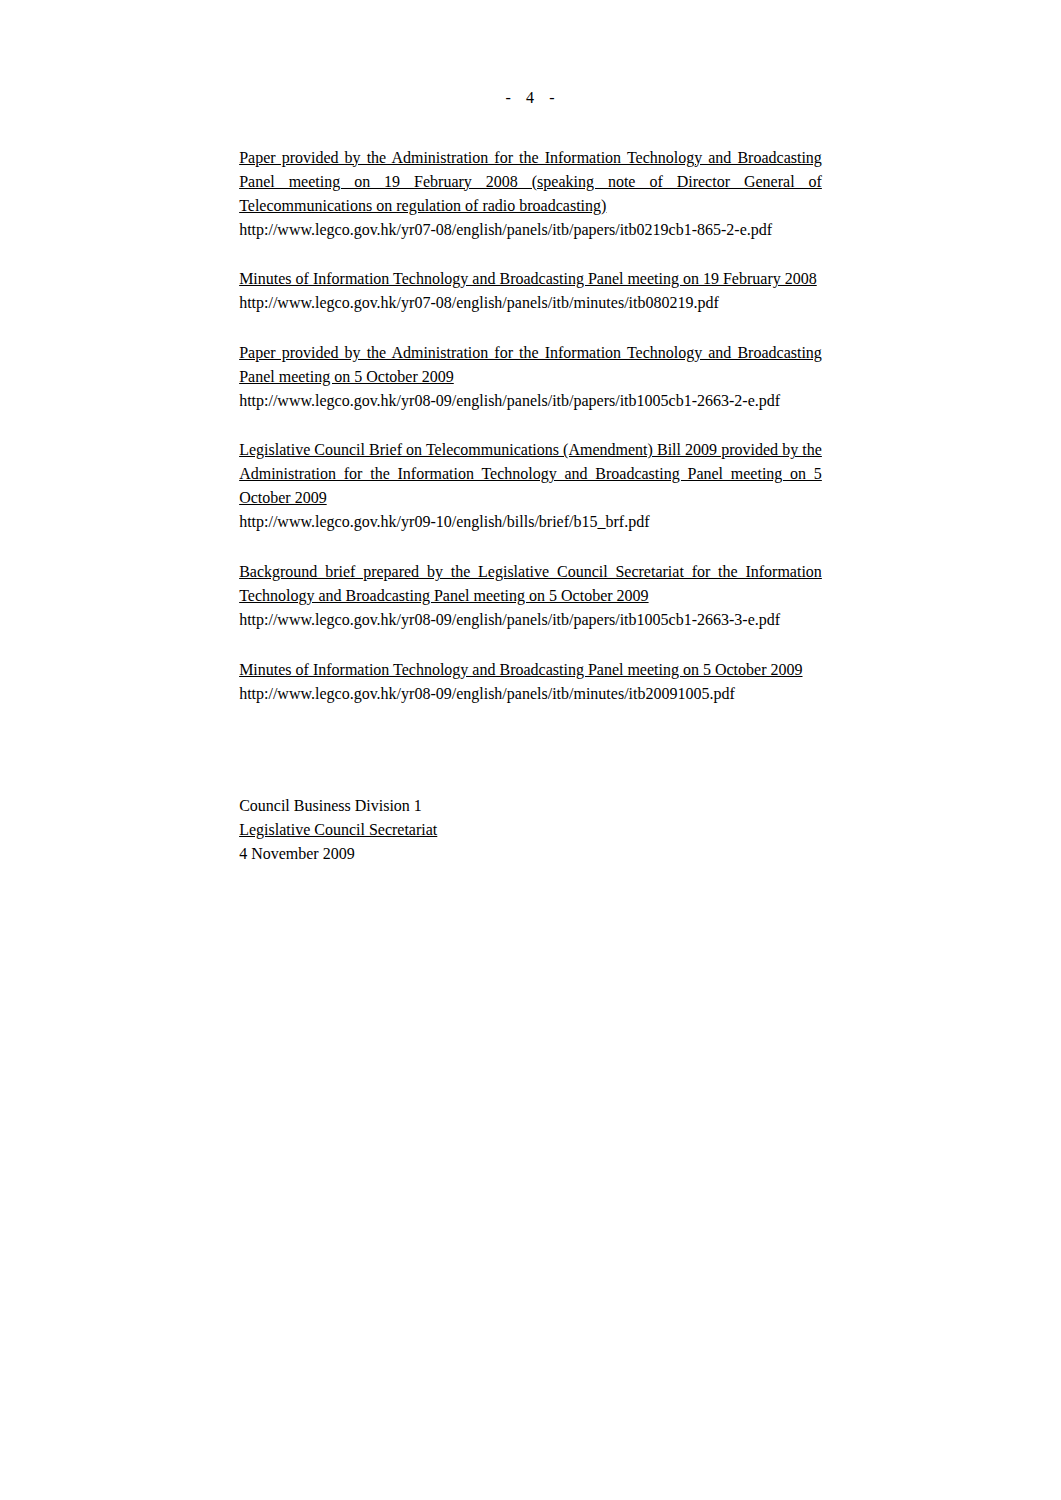- 4 -
Paper provided by the Administration for the Information Technology and Broadcasting Panel meeting on 19 February 2008 (speaking note of Director General of Telecommunications on regulation of radio broadcasting)
http://www.legco.gov.hk/yr07-08/english/panels/itb/papers/itb0219cb1-865-2-e.pdf
Minutes of Information Technology and Broadcasting Panel meeting on 19 February 2008
http://www.legco.gov.hk/yr07-08/english/panels/itb/minutes/itb080219.pdf
Paper provided by the Administration for the Information Technology and Broadcasting Panel meeting on 5 October 2009
http://www.legco.gov.hk/yr08-09/english/panels/itb/papers/itb1005cb1-2663-2-e.pdf
Legislative Council Brief on Telecommunications (Amendment) Bill 2009 provided by the Administration for the Information Technology and Broadcasting Panel meeting on 5 October 2009
http://www.legco.gov.hk/yr09-10/english/bills/brief/b15_brf.pdf
Background brief prepared by the Legislative Council Secretariat for the Information Technology and Broadcasting Panel meeting on 5 October 2009
http://www.legco.gov.hk/yr08-09/english/panels/itb/papers/itb1005cb1-2663-3-e.pdf
Minutes of Information Technology and Broadcasting Panel meeting on 5 October 2009
http://www.legco.gov.hk/yr08-09/english/panels/itb/minutes/itb20091005.pdf
Council Business Division 1
Legislative Council Secretariat
4 November 2009